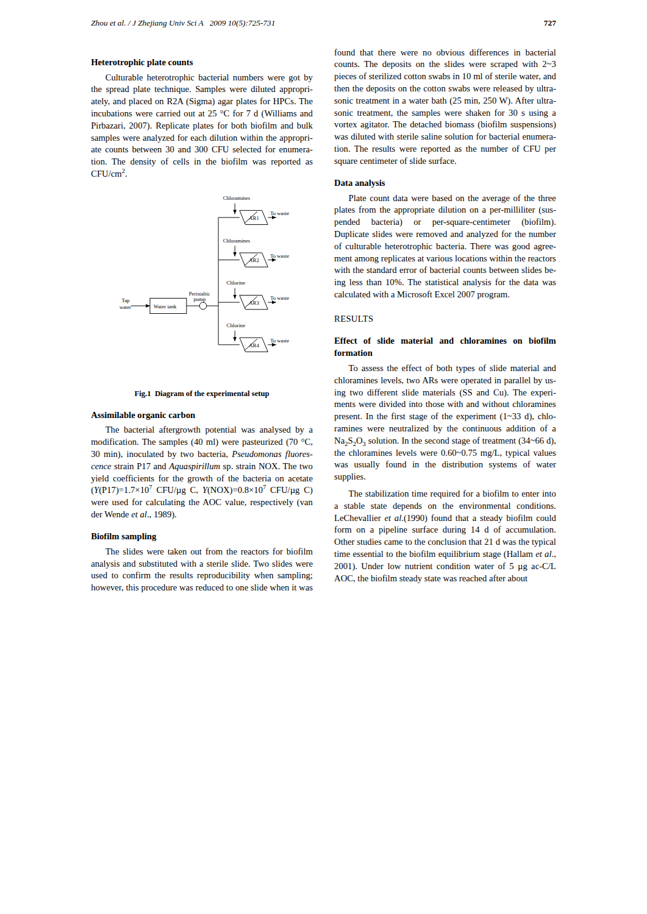Zhou et al. / J Zhejiang Univ Sci A 2009 10(5):725-731 727
Heterotrophic plate counts
Culturable heterotrophic bacterial numbers were got by the spread plate technique. Samples were diluted appropriately, and placed on R2A (Sigma) agar plates for HPCs. The incubations were carried out at 25 °C for 7 d (Williams and Pirbazari, 2007). Replicate plates for both biofilm and bulk samples were analyzed for each dilution within the appropriate counts between 30 and 300 CFU selected for enumeration. The density of cells in the biofilm was reported as CFU/cm2.
Tap water Water tank Peristaltic pump Chloramines Chloramines Chlorine Chlorine AR1 AR2 AR3 AR4 To waste To waste To waste To waste
Fig.1 Diagram of the experimental setup
Assimilable organic carbon
The bacterial aftergrowth potential was analysed by a modification. The samples (40 ml) were pasteurized (70 °C, 30 min), inoculated by two bacteria, Pseudomonas fluorescence strain P17 and Aquaspirillum sp. strain NOX. The two yield coefficients for the growth of the bacteria on acetate (Y(P17)=1.7×107 CFU/µg C, Y(NOX)=0.8×107 CFU/µg C) were used for calculating the AOC value, respectively (van der Wende et al., 1989).
Biofilm sampling
The slides were taken out from the reactors for biofilm analysis and substituted with a sterile slide. Two slides were used to confirm the results reproducibility when sampling; however, this procedure was reduced to one slide when it was found that there were no obvious differences in bacterial counts. The deposits on the slides were scraped with 2~3 pieces of sterilized cotton swabs in 10 ml of sterile water, and then the deposits on the cotton swabs were released by ultrasonic treatment in a water bath (25 min, 250 W). After ultrasonic treatment, the samples were shaken for 30 s using a vortex agitator. The detached biomass (biofilm suspensions) was diluted with sterile saline solution for bacterial enumeration. The results were reported as the number of CFU per square centimeter of slide surface.
Data analysis
Plate count data were based on the average of the three plates from the appropriate dilution on a per-milliliter (suspended bacteria) or per-square-centimeter (biofilm). Duplicate slides were removed and analyzed for the number of culturable heterotrophic bacteria. There was good agreement among replicates at various locations within the reactors with the standard error of bacterial counts between slides being less than 10%. The statistical analysis for the data was calculated with a Microsoft Excel 2007 program.
Results
Effect of slide material and chloramines on biofilm formation
To assess the effect of both types of slide material and chloramines levels, two ARs were operated in parallel by using two different slide materials (SS and Cu). The experiments were divided into those with and without chloramines present. In the first stage of the experiment (1~33 d), chloramines were neutralized by the continuous addition of a Na2S2O3 solution. In the second stage of treatment (34~66 d), the chloramines levels were 0.60~0.75 mg/L, typical values was usually found in the distribution systems of water supplies.
The stabilization time required for a biofilm to enter into a stable state depends on the environmental conditions. LeChevallier et al.(1990) found that a steady biofilm could form on a pipeline surface during 14 d of accumulation. Other studies came to the conclusion that 21 d was the typical time essential to the biofilm equilibrium stage (Hallam et al., 2001). Under low nutrient condition water of 5 µg ac-C/L AOC, the biofilm steady state was reached after about